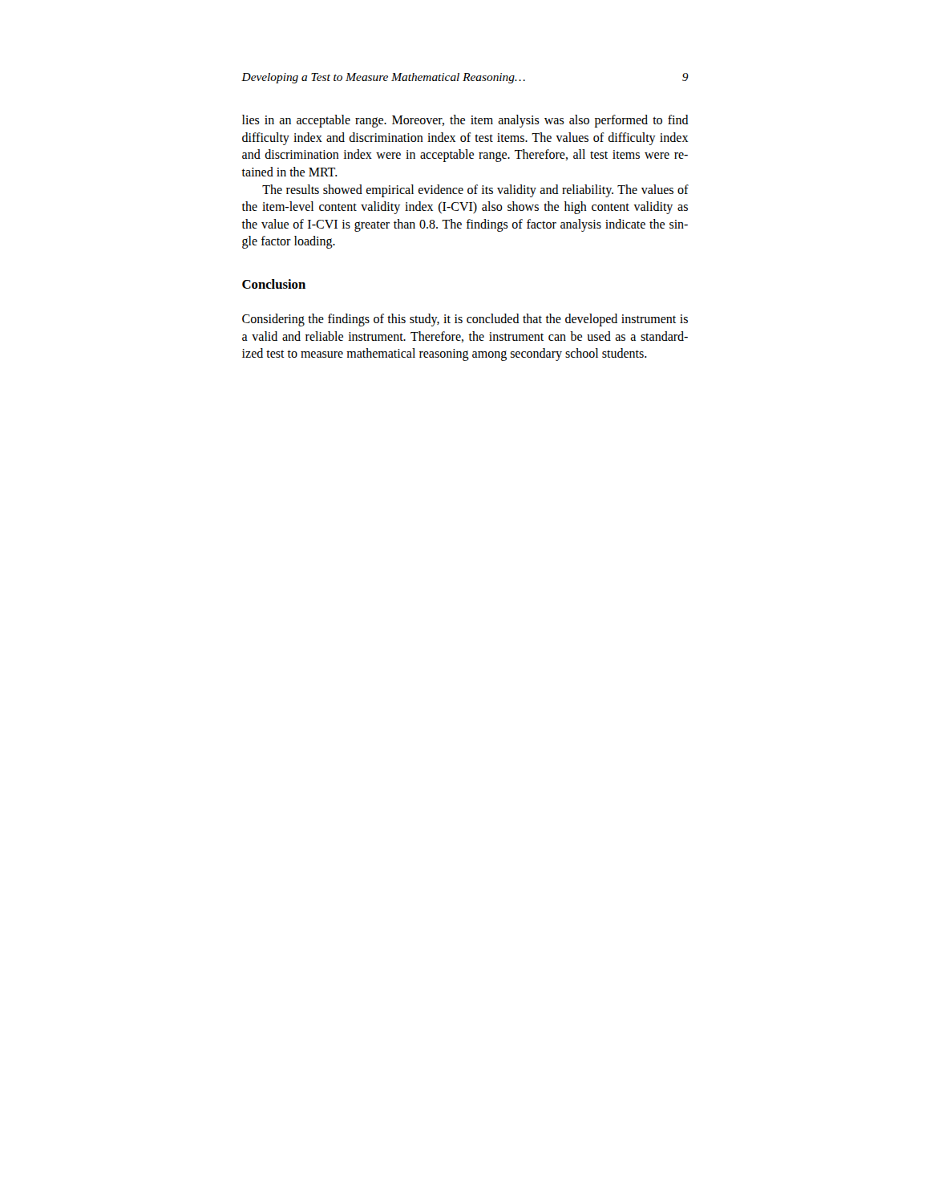Developing a Test to Measure Mathematical Reasoning… 9
lies in an acceptable range. Moreover, the item analysis was also performed to find difficulty index and discrimination index of test items. The values of difficulty index and discrimination index were in acceptable range. Therefore, all test items were retained in the MRT.
The results showed empirical evidence of its validity and reliability. The values of the item-level content validity index (I-CVI) also shows the high content validity as the value of I-CVI is greater than 0.8. The findings of factor analysis indicate the single factor loading.
Conclusion
Considering the findings of this study, it is concluded that the developed instrument is a valid and reliable instrument. Therefore, the instrument can be used as a standardized test to measure mathematical reasoning among secondary school students.